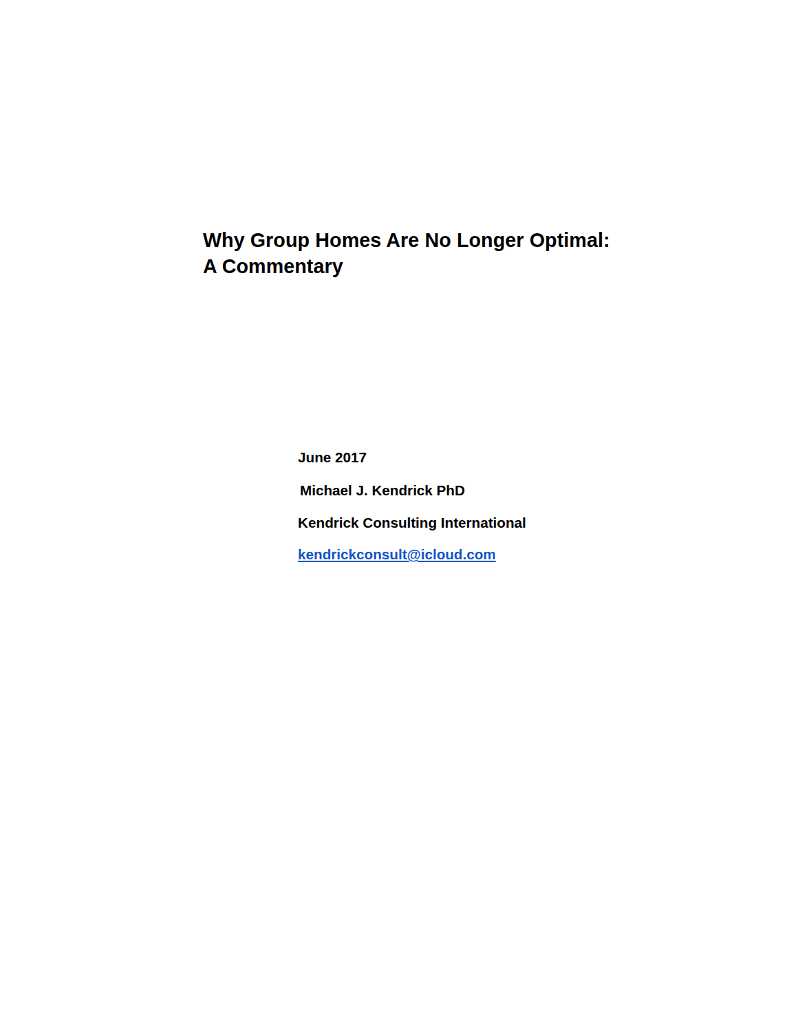Why Group Homes Are No Longer Optimal: A Commentary
June 2017
Michael J. Kendrick PhD
Kendrick Consulting International
kendrickconsult@icloud.com